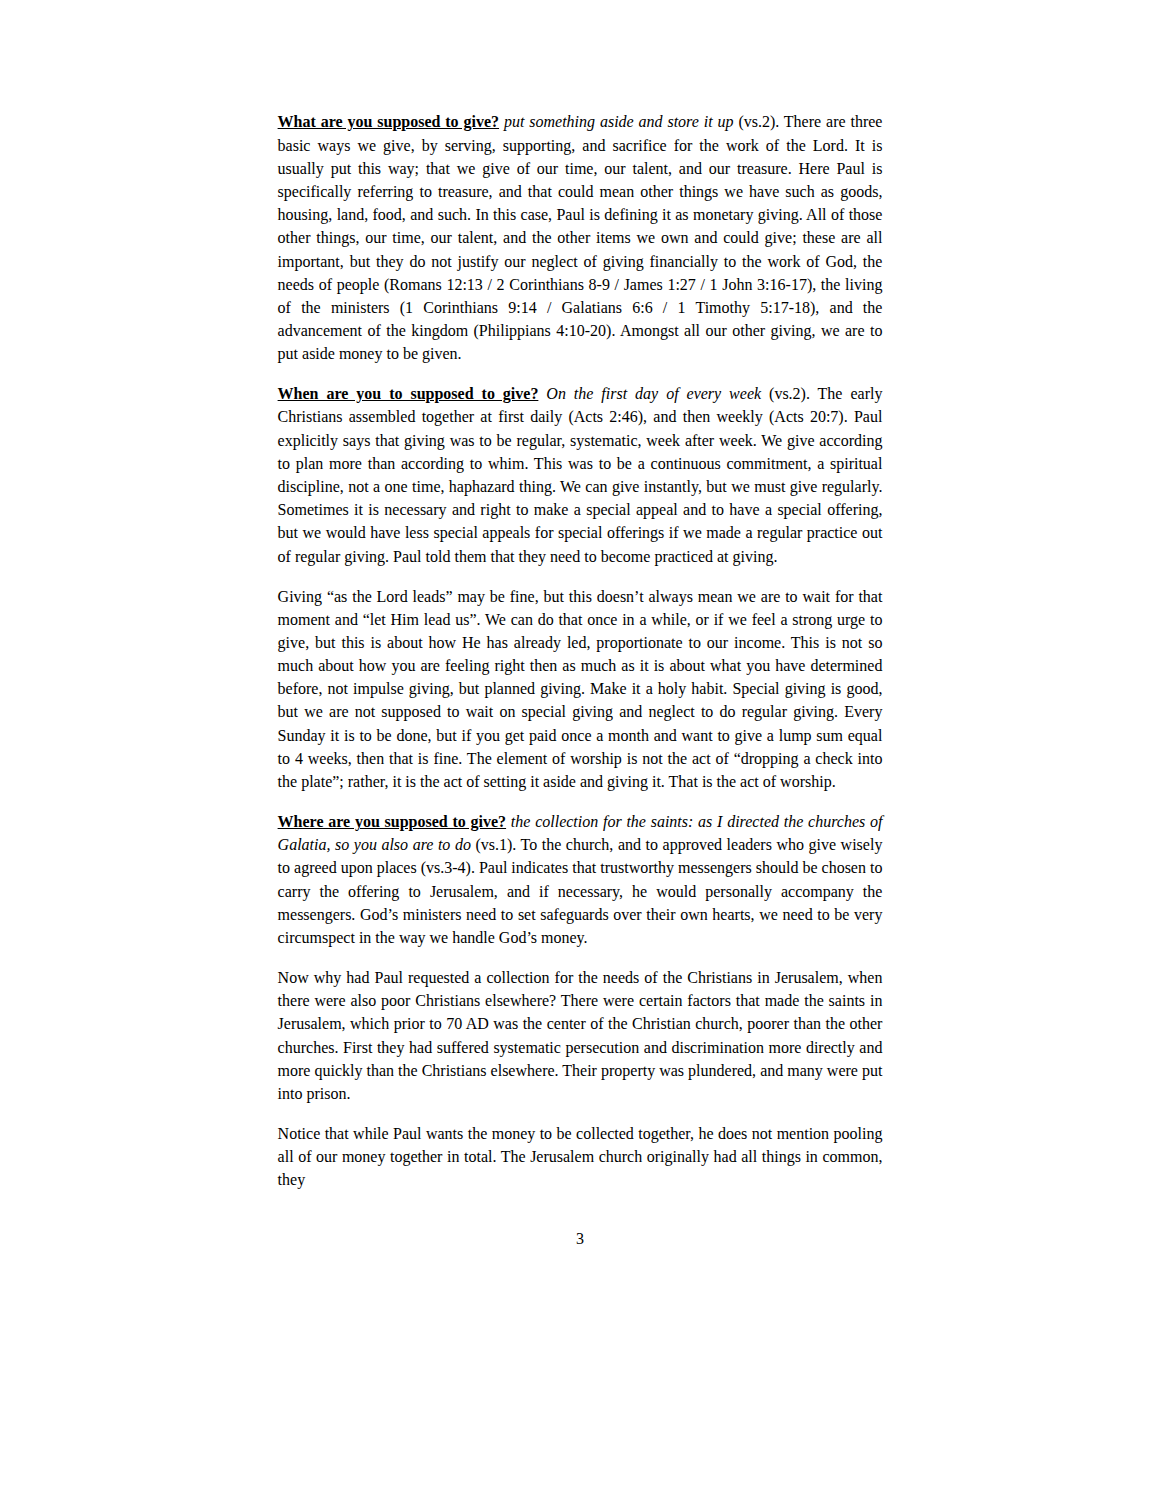What are you supposed to give? put something aside and store it up (vs.2). There are three basic ways we give, by serving, supporting, and sacrifice for the work of the Lord. It is usually put this way; that we give of our time, our talent, and our treasure. Here Paul is specifically referring to treasure, and that could mean other things we have such as goods, housing, land, food, and such. In this case, Paul is defining it as monetary giving. All of those other things, our time, our talent, and the other items we own and could give; these are all important, but they do not justify our neglect of giving financially to the work of God, the needs of people (Romans 12:13 / 2 Corinthians 8-9 / James 1:27 / 1 John 3:16-17), the living of the ministers (1 Corinthians 9:14 / Galatians 6:6 / 1 Timothy 5:17-18), and the advancement of the kingdom (Philippians 4:10-20). Amongst all our other giving, we are to put aside money to be given.
When are you to supposed to give? On the first day of every week (vs.2). The early Christians assembled together at first daily (Acts 2:46), and then weekly (Acts 20:7). Paul explicitly says that giving was to be regular, systematic, week after week. We give according to plan more than according to whim. This was to be a continuous commitment, a spiritual discipline, not a one time, haphazard thing. We can give instantly, but we must give regularly. Sometimes it is necessary and right to make a special appeal and to have a special offering, but we would have less special appeals for special offerings if we made a regular practice out of regular giving. Paul told them that they need to become practiced at giving.
Giving “as the Lord leads” may be fine, but this doesn’t always mean we are to wait for that moment and “let Him lead us”. We can do that once in a while, or if we feel a strong urge to give, but this is about how He has already led, proportionate to our income. This is not so much about how you are feeling right then as much as it is about what you have determined before, not impulse giving, but planned giving. Make it a holy habit. Special giving is good, but we are not supposed to wait on special giving and neglect to do regular giving. Every Sunday it is to be done, but if you get paid once a month and want to give a lump sum equal to 4 weeks, then that is fine. The element of worship is not the act of “dropping a check into the plate”; rather, it is the act of setting it aside and giving it. That is the act of worship.
Where are you supposed to give? the collection for the saints: as I directed the churches of Galatia, so you also are to do (vs.1). To the church, and to approved leaders who give wisely to agreed upon places (vs.3-4). Paul indicates that trustworthy messengers should be chosen to carry the offering to Jerusalem, and if necessary, he would personally accompany the messengers. God’s ministers need to set safeguards over their own hearts, we need to be very circumspect in the way we handle God’s money.
Now why had Paul requested a collection for the needs of the Christians in Jerusalem, when there were also poor Christians elsewhere? There were certain factors that made the saints in Jerusalem, which prior to 70 AD was the center of the Christian church, poorer than the other churches. First they had suffered systematic persecution and discrimination more directly and more quickly than the Christians elsewhere. Their property was plundered, and many were put into prison.
Notice that while Paul wants the money to be collected together, he does not mention pooling all of our money together in total. The Jerusalem church originally had all things in common, they
3